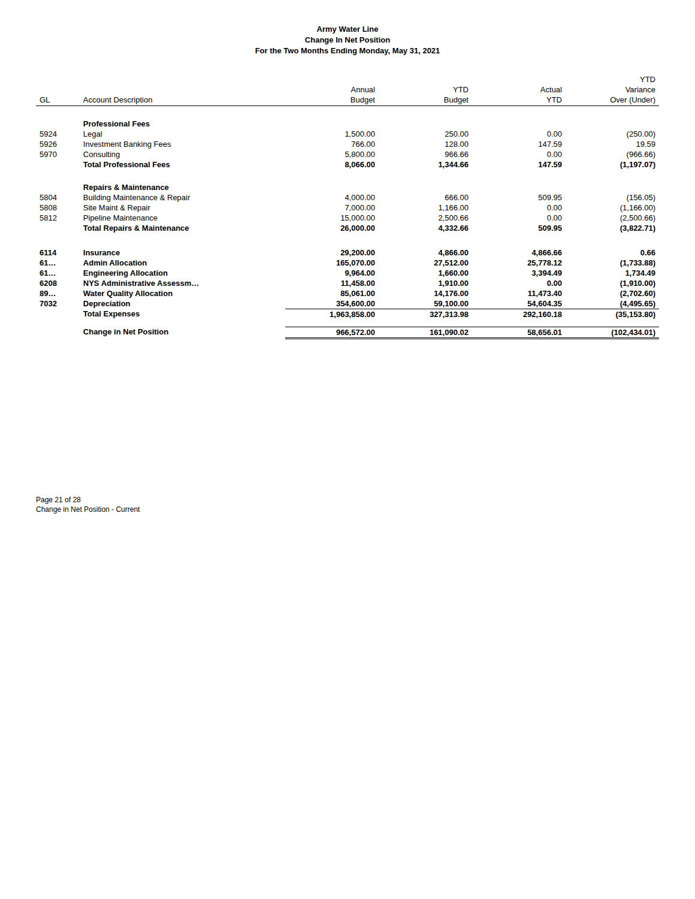Army Water Line
Change In Net Position
For the Two Months Ending Monday, May 31, 2021
| | | | | | YTD |
| --- | --- | --- | --- | --- | --- |
| | | Annual | YTD | Actual | Variance |
| GL | Account Description | Budget | Budget | YTD | Over (Under) |
| | Professional Fees | | | | |
| 5924 | Legal | 1,500.00 | 250.00 | 0.00 | (250.00) |
| 5926 | Investment Banking Fees | 766.00 | 128.00 | 147.59 | 19.59 |
| 5970 | Consulting | 5,800.00 | 966.66 | 0.00 | (966.66) |
| | Total Professional Fees | 8,066.00 | 1,344.66 | 147.59 | (1,197.07) |
| | Repairs & Maintenance | | | | |
| 5804 | Building Maintenance & Repair | 4,000.00 | 666.00 | 509.95 | (156.05) |
| 5808 | Site Maint & Repair | 7,000.00 | 1,166.00 | 0.00 | (1,166.00) |
| 5812 | Pipeline Maintenance | 15,000.00 | 2,500.66 | 0.00 | (2,500.66) |
| | Total Repairs & Maintenance | 26,000.00 | 4,332.66 | 509.95 | (3,822.71) |
| 6114 | Insurance | 29,200.00 | 4,866.00 | 4,866.66 | 0.66 |
| 61… | Admin Allocation | 165,070.00 | 27,512.00 | 25,778.12 | (1,733.88) |
| 61… | Engineering Allocation | 9,964.00 | 1,660.00 | 3,394.49 | 1,734.49 |
| 6208 | NYS Administrative Assessm… | 11,458.00 | 1,910.00 | 0.00 | (1,910.00) |
| 89… | Water Quality Allocation | 85,061.00 | 14,176.00 | 11,473.40 | (2,702.60) |
| 7032 | Depreciation | 354,600.00 | 59,100.00 | 54,604.35 | (4,495.65) |
| | Total Expenses | 1,963,858.00 | 327,313.98 | 292,160.18 | (35,153.80) |
| | Change in Net Position | 966,572.00 | 161,090.02 | 58,656.01 | (102,434.01) |
Page 21 of 28
Change in Net Position - Current